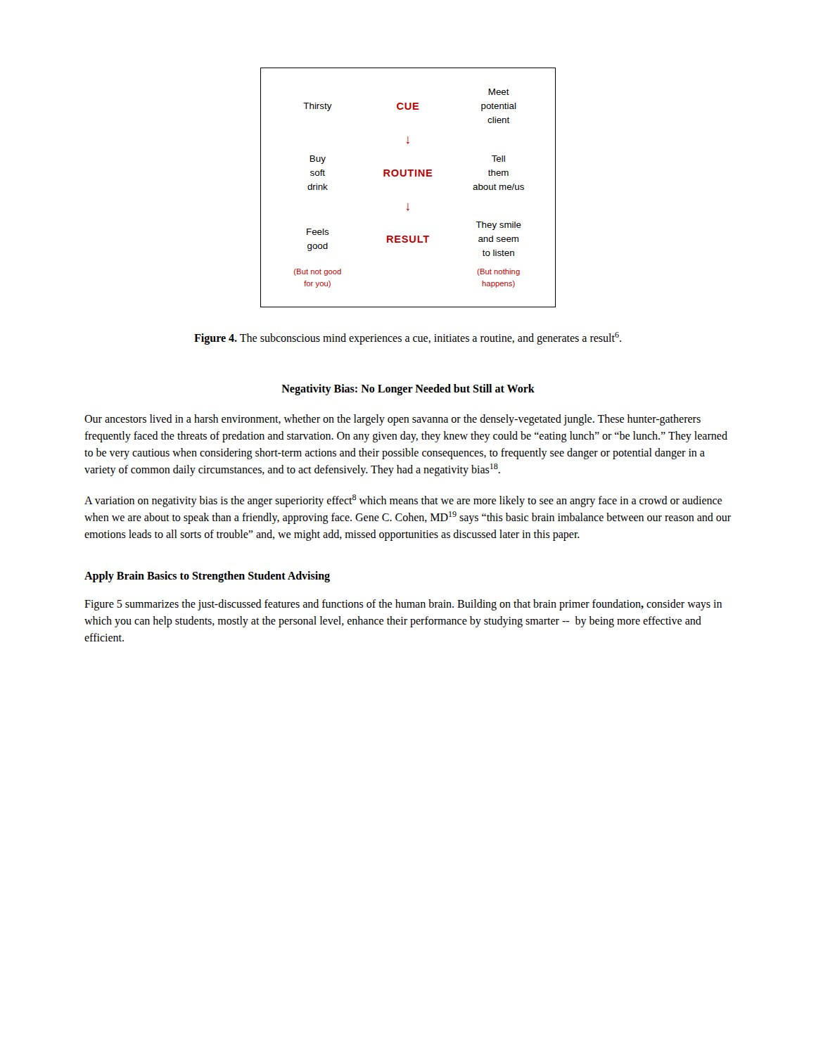Thirsty
CUE
Meet
potential
client
↓
Buy
soft
drink
ROUTINE
Tell
them
about me/us
↓
Feels
good
RESULT
They smile
and seem
to listen
(But not good
for you)
(But nothing
happens)
Figure 4. The subconscious mind experiences a cue, initiates a routine, and generates a result6.
Negativity Bias: No Longer Needed but Still at Work
Our ancestors lived in a harsh environment, whether on the largely open savanna or the densely-vegetated jungle. These hunter-gatherers frequently faced the threats of predation and starvation. On any given day, they knew they could be “eating lunch” or “be lunch.” They learned to be very cautious when considering short-term actions and their possible consequences, to frequently see danger or potential danger in a variety of common daily circumstances, and to act defensively. They had a negativity bias18.
A variation on negativity bias is the anger superiority effect8 which means that we are more likely to see an angry face in a crowd or audience when we are about to speak than a friendly, approving face. Gene C. Cohen, MD19 says “this basic brain imbalance between our reason and our emotions leads to all sorts of trouble” and, we might add, missed opportunities as discussed later in this paper.
Apply Brain Basics to Strengthen Student Advising
Figure 5 summarizes the just-discussed features and functions of the human brain. Building on that brain primer foundation, consider ways in which you can help students, mostly at the personal level, enhance their performance by studying smarter -- by being more effective and efficient.